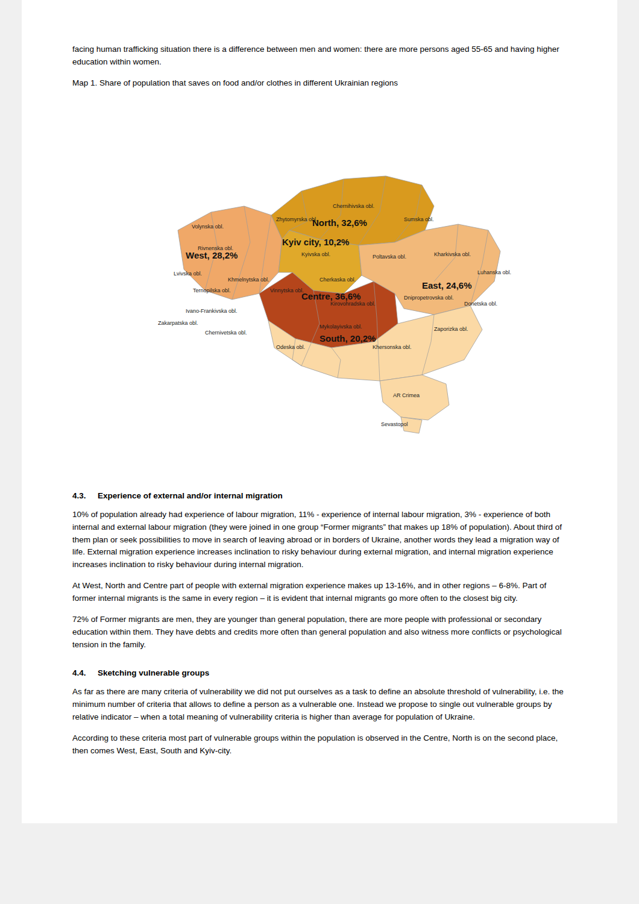facing human trafficking situation there is a difference between men and women: there are more persons aged 55-65 and having higher education within women.
Map 1. Share of population that saves on food and/or clothes in different Ukrainian regions
Volynska obl. Rivnenska obl. Lvivska obl. Ternopilska obl. Khmelnytska obl. Ivano-Frankivska obl. Zakarpatska obl. Chernivetska obl. Zhytomyrska obl. Chernihivska obl. Sumska obl. Kyivska obl. Poltavska obl. Kharkivska obl. Luhanska obl. Dnipropetrovska obl. Donetska obl. Cherkaska obl. Vinnytska obl. Kirovohradska obl. Mykolayivska obl. Odeska obl. Khersonska obl. Zaporizka obl. AR Crimea Sevastopol West, 28,2% North, 32,6% Kyiv city, 10,2% Centre, 36,6% East, 24,6% South, 20,2%
4.3. Experience of external and/or internal migration
10% of population already had experience of labour migration, 11% - experience of internal labour migration, 3% - experience of both internal and external labour migration (they were joined in one group “Former migrants” that makes up 18% of population). About third of them plan or seek possibilities to move in search of leaving abroad or in borders of Ukraine, another words they lead a migration way of life. External migration experience increases inclination to risky behaviour during external migration, and internal migration experience increases inclination to risky behaviour during internal migration.
At West, North and Centre part of people with external migration experience makes up 13-16%, and in other regions – 6-8%. Part of former internal migrants is the same in every region – it is evident that internal migrants go more often to the closest big city.
72% of Former migrants are men, they are younger than general population, there are more people with professional or secondary education within them. They have debts and credits more often than general population and also witness more conflicts or psychological tension in the family.
4.4. Sketching vulnerable groups
As far as there are many criteria of vulnerability we did not put ourselves as a task to define an absolute threshold of vulnerability, i.e. the minimum number of criteria that allows to define a person as a vulnerable one. Instead we propose to single out vulnerable groups by relative indicator – when a total meaning of vulnerability criteria is higher than average for population of Ukraine.
According to these criteria most part of vulnerable groups within the population is observed in the Centre, North is on the second place, then comes West, East, South and Kyiv-city.